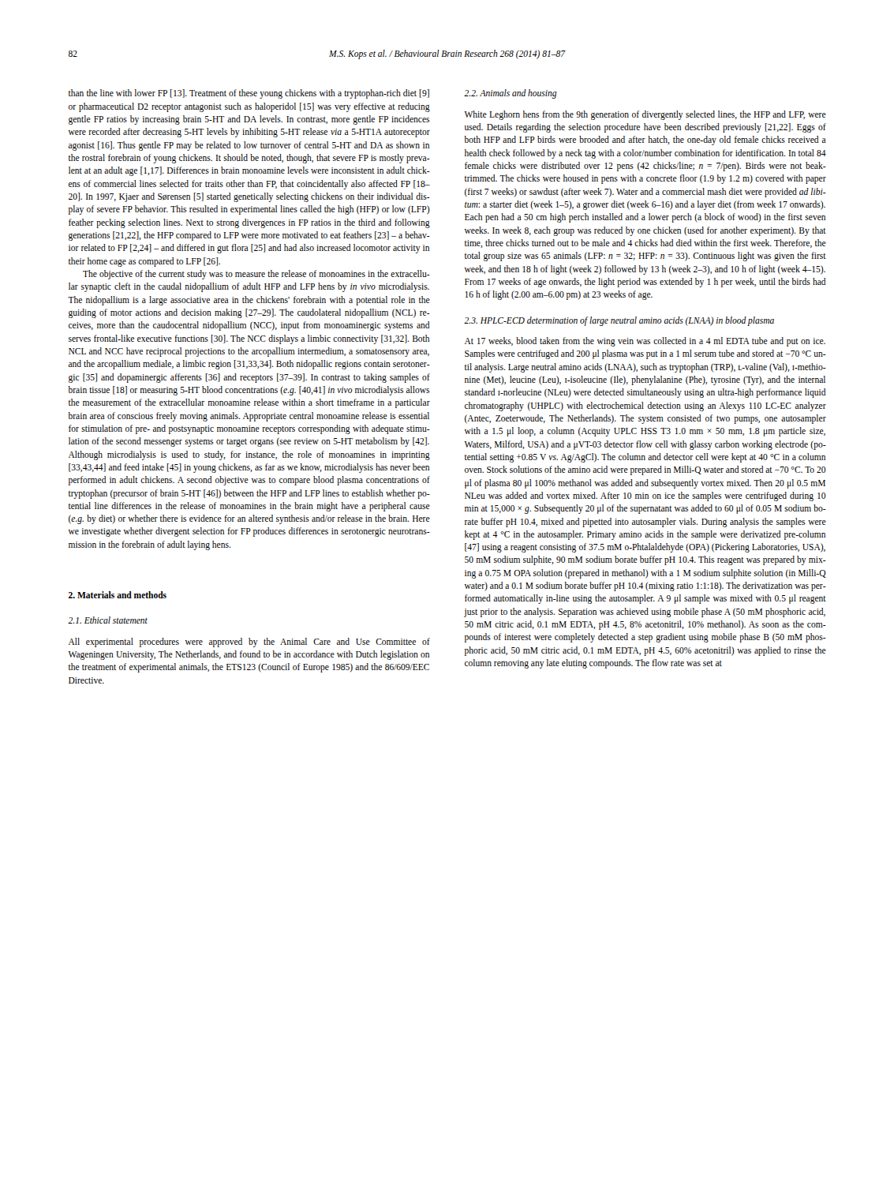82
M.S. Kops et al. / Behavioural Brain Research 268 (2014) 81–87
than the line with lower FP [13]. Treatment of these young chickens with a tryptophan-rich diet [9] or pharmaceutical D2 receptor antagonist such as haloperidol [15] was very effective at reducing gentle FP ratios by increasing brain 5-HT and DA levels. In contrast, more gentle FP incidences were recorded after decreasing 5-HT levels by inhibiting 5-HT release via a 5-HT1A autoreceptor agonist [16]. Thus gentle FP may be related to low turnover of central 5-HT and DA as shown in the rostral forebrain of young chickens. It should be noted, though, that severe FP is mostly prevalent at an adult age [1,17]. Differences in brain monoamine levels were inconsistent in adult chickens of commercial lines selected for traits other than FP, that coincidentally also affected FP [18–20]. In 1997, Kjaer and Sørensen [5] started genetically selecting chickens on their individual display of severe FP behavior. This resulted in experimental lines called the high (HFP) or low (LFP) feather pecking selection lines. Next to strong divergences in FP ratios in the third and following generations [21,22], the HFP compared to LFP were more motivated to eat feathers [23] – a behavior related to FP [2,24] – and differed in gut flora [25] and had also increased locomotor activity in their home cage as compared to LFP [26].
The objective of the current study was to measure the release of monoamines in the extracellular synaptic cleft in the caudal nidopallium of adult HFP and LFP hens by in vivo microdialysis. The nidopallium is a large associative area in the chickens' forebrain with a potential role in the guiding of motor actions and decision making [27–29]. The caudolateral nidopallium (NCL) receives, more than the caudocentral nidopallium (NCC), input from monoaminergic systems and serves frontal-like executive functions [30]. The NCC displays a limbic connectivity [31,32]. Both NCL and NCC have reciprocal projections to the arcopallium intermedium, a somatosensory area, and the arcopallium mediale, a limbic region [31,33,34]. Both nidopallic regions contain serotonergic [35] and dopaminergic afferents [36] and receptors [37–39]. In contrast to taking samples of brain tissue [18] or measuring 5-HT blood concentrations (e.g. [40,41] in vivo microdialysis allows the measurement of the extracellular monoamine release within a short timeframe in a particular brain area of conscious freely moving animals. Appropriate central monoamine release is essential for stimulation of pre- and postsynaptic monoamine receptors corresponding with adequate stimulation of the second messenger systems or target organs (see review on 5-HT metabolism by [42]. Although microdialysis is used to study, for instance, the role of monoamines in imprinting [33,43,44] and feed intake [45] in young chickens, as far as we know, microdialysis has never been performed in adult chickens. A second objective was to compare blood plasma concentrations of tryptophan (precursor of brain 5-HT [46]) between the HFP and LFP lines to establish whether potential line differences in the release of monoamines in the brain might have a peripheral cause (e.g. by diet) or whether there is evidence for an altered synthesis and/or release in the brain. Here we investigate whether divergent selection for FP produces differences in serotonergic neurotransmission in the forebrain of adult laying hens.
2. Materials and methods
2.1. Ethical statement
All experimental procedures were approved by the Animal Care and Use Committee of Wageningen University, The Netherlands, and found to be in accordance with Dutch legislation on the treatment of experimental animals, the ETS123 (Council of Europe 1985) and the 86/609/EEC Directive.
2.2. Animals and housing
White Leghorn hens from the 9th generation of divergently selected lines, the HFP and LFP, were used. Details regarding the selection procedure have been described previously [21,22]. Eggs of both HFP and LFP birds were brooded and after hatch, the one-day old female chicks received a health check followed by a neck tag with a color/number combination for identification. In total 84 female chicks were distributed over 12 pens (42 chicks/line; n = 7/pen). Birds were not beak-trimmed. The chicks were housed in pens with a concrete floor (1.9 by 1.2 m) covered with paper (first 7 weeks) or sawdust (after week 7). Water and a commercial mash diet were provided ad libitum: a starter diet (week 1–5), a grower diet (week 6–16) and a layer diet (from week 17 onwards). Each pen had a 50 cm high perch installed and a lower perch (a block of wood) in the first seven weeks. In week 8, each group was reduced by one chicken (used for another experiment). By that time, three chicks turned out to be male and 4 chicks had died within the first week. Therefore, the total group size was 65 animals (LFP: n = 32; HFP: n = 33). Continuous light was given the first week, and then 18 h of light (week 2) followed by 13 h (week 2–3), and 10 h of light (week 4–15). From 17 weeks of age onwards, the light period was extended by 1 h per week, until the birds had 16 h of light (2.00 am–6.00 pm) at 23 weeks of age.
2.3. HPLC-ECD determination of large neutral amino acids (LNAA) in blood plasma
At 17 weeks, blood taken from the wing vein was collected in a 4 ml EDTA tube and put on ice. Samples were centrifuged and 200 μl plasma was put in a 1 ml serum tube and stored at −70 °C until analysis. Large neutral amino acids (LNAA), such as tryptophan (TRP), ʟ-valine (Val), ɪ-methionine (Met), leucine (Leu), ɪ-isoleucine (Ile), phenylalanine (Phe), tyrosine (Tyr), and the internal standard ɪ-norleucine (NLeu) were detected simultaneously using an ultra-high performance liquid chromatography (UHPLC) with electrochemical detection using an Alexys 110 LC-EC analyzer (Antec, Zoeterwoude, The Netherlands). The system consisted of two pumps, one autosampler with a 1.5 μl loop, a column (Acquity UPLC HSS T3 1.0 mm × 50 mm, 1.8 μm particle size, Waters, Milford, USA) and a μVT-03 detector flow cell with glassy carbon working electrode (potential setting +0.85 V vs. Ag/AgCl). The column and detector cell were kept at 40 °C in a column oven. Stock solutions of the amino acid were prepared in Milli-Q water and stored at −70 °C. To 20 μl of plasma 80 μl 100% methanol was added and subsequently vortex mixed. Then 20 μl 0.5 mM NLeu was added and vortex mixed. After 10 min on ice the samples were centrifuged during 10 min at 15,000 × g. Subsequently 20 μl of the supernatant was added to 60 μl of 0.05 M sodium borate buffer pH 10.4, mixed and pipetted into autosampler vials. During analysis the samples were kept at 4 °C in the autosampler. Primary amino acids in the sample were derivatized pre-column [47] using a reagent consisting of 37.5 mM o-Phtalaldehyde (OPA) (Pickering Laboratories, USA), 50 mM sodium sulphite, 90 mM sodium borate buffer pH 10.4. This reagent was prepared by mixing a 0.75 M OPA solution (prepared in methanol) with a 1 M sodium sulphite solution (in Milli-Q water) and a 0.1 M sodium borate buffer pH 10.4 (mixing ratio 1:1:18). The derivatization was performed automatically in-line using the autosampler. A 9 μl sample was mixed with 0.5 μl reagent just prior to the analysis. Separation was achieved using mobile phase A (50 mM phosphoric acid, 50 mM citric acid, 0.1 mM EDTA, pH 4.5, 8% acetonitril, 10% methanol). As soon as the compounds of interest were completely detected a step gradient using mobile phase B (50 mM phosphoric acid, 50 mM citric acid, 0.1 mM EDTA, pH 4.5, 60% acetonitril) was applied to rinse the column removing any late eluting compounds. The flow rate was set at